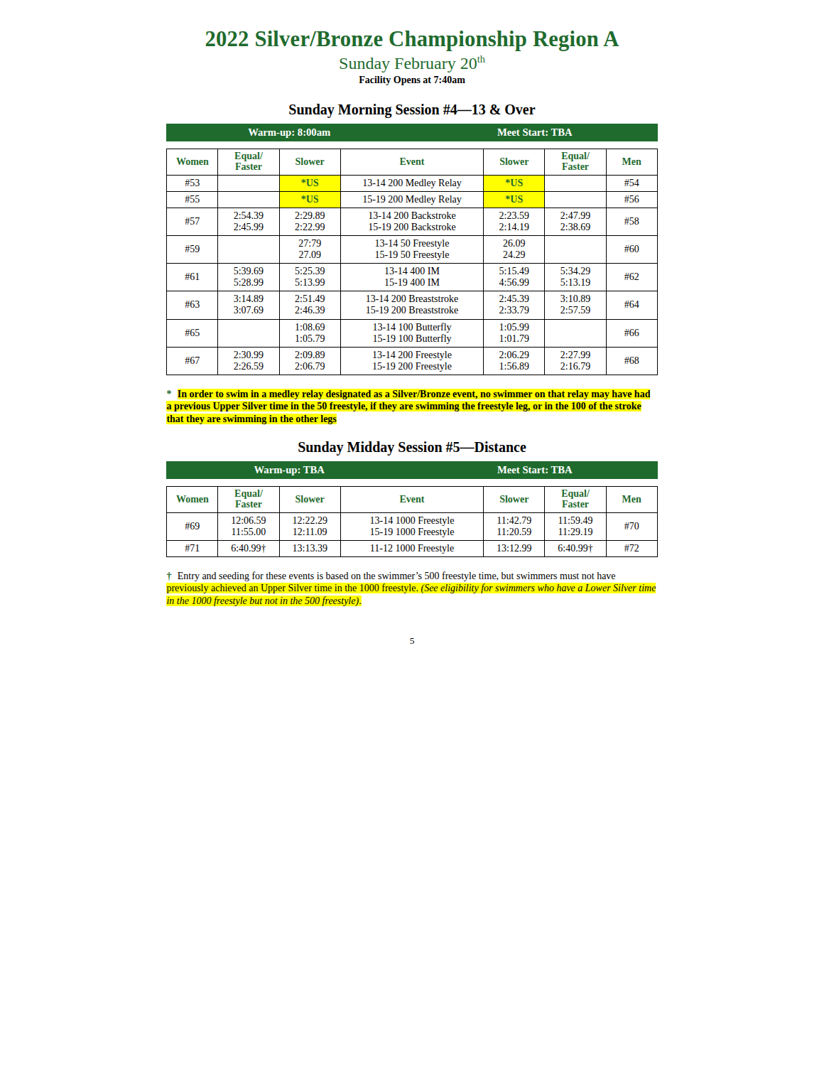2022 Silver/Bronze Championship Region A
Sunday February 20th
Facility Opens at 7:40am
Sunday Morning Session #4—13 & Over
| Warm-up: 8:00am | Meet Start: TBA |
| Women | Equal/ Faster | Slower | Event | Slower | Equal/ Faster | Men |
| --- | --- | --- | --- | --- | --- | --- |
| #53 | | *US | 13-14 200 Medley Relay | *US | | #54 |
| #55 | | *US | 15-19 200 Medley Relay | *US | | #56 |
| #57 | 2:54.39 2:45.99 | 2:29.89 2:22.99 | 13-14 200 Backstroke 15-19 200 Backstroke | 2:23.59 2:14.19 | 2:47.99 2:38.69 | #58 |
| #59 | | 27:79 27.09 | 13-14 50 Freestyle 15-19 50 Freestyle | 26.09 24.29 | | #60 |
| #61 | 5:39.69 5:28.99 | 5:25.39 5:13.99 | 13-14 400 IM 15-19 400 IM | 5:15.49 4:56.99 | 5:34.29 5:13.19 | #62 |
| #63 | 3:14.89 3:07.69 | 2:51.49 2:46.39 | 13-14 200 Breaststroke 15-19 200 Breaststroke | 2:45.39 2:33.79 | 3:10.89 2:57.59 | #64 |
| #65 | | 1:08.69 1:05.79 | 13-14 100 Butterfly 15-19 100 Butterfly | 1:05.99 1:01.79 | | #66 |
| #67 | 2:30.99 2:26.59 | 2:09.89 2:06.79 | 13-14 200 Freestyle 15-19 200 Freestyle | 2:06.29 1:56.89 | 2:27.99 2:16.79 | #68 |
*In order to swim in a medley relay designated as a Silver/Bronze event, no swimmer on that relay may have had a previous Upper Silver time in the 50 freestyle, if they are swimming the freestyle leg, or in the 100 of the stroke that they are swimming in the other legs
Sunday Midday Session #5—Distance
| Warm-up: TBA | Meet Start: TBA |
| Women | Equal/ Faster | Slower | Event | Slower | Equal/ Faster | Men |
| --- | --- | --- | --- | --- | --- | --- |
| #69 | 12:06.59 11:55.00 | 12:22.29 12:11.09 | 13-14 1000 Freestyle 15-19 1000 Freestyle | 11:42.79 11:20.59 | 11:59.49 11:29.19 | #70 |
| #71 | 6:40.99† | 13:13.39 | 11-12 1000 Freestyle | 13:12.99 | 6:40.99† | #72 |
†Entry and seeding for these events is based on the swimmer’s 500 freestyle time, but swimmers must not have previously achieved an Upper Silver time in the 1000 freestyle. (See eligibility for swimmers who have a Lower Silver time in the 1000 freestyle but not in the 500 freestyle).
5